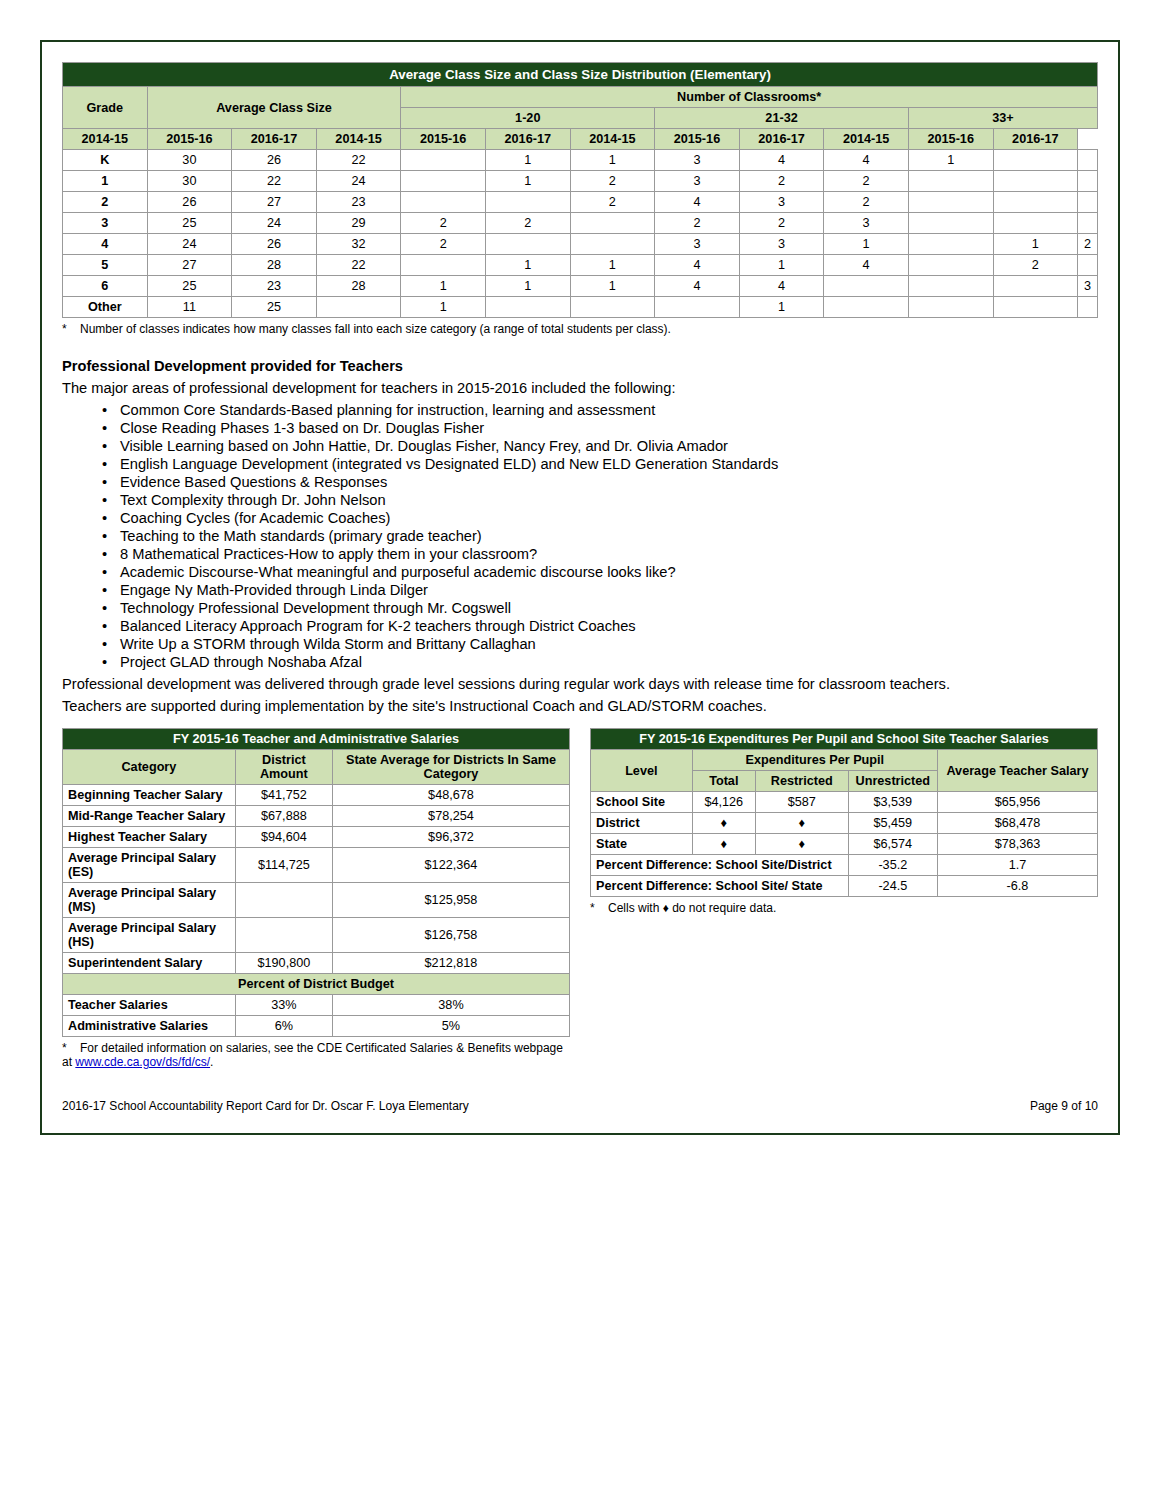| Average Class Size and Class Size Distribution (Elementary) |
| --- |
| Grade | Average Class Size | Number of Classrooms* |
| 1-20 | 21-32 | 33+ |
| 2014-15 | 2015-16 | 2016-17 | 2014-15 | 2015-16 | 2016-17 | 2014-15 | 2015-16 | 2016-17 | 2014-15 | 2015-16 | 2016-17 |
| K | 30 | 26 | 22 | | 1 | 1 | 3 | 4 | 4 | 1 | | |
| 1 | 30 | 22 | 24 | | 1 | 2 | 3 | 2 | 2 | | | |
| 2 | 26 | 27 | 23 | | | 2 | 4 | 3 | 2 | | | |
| 3 | 25 | 24 | 29 | 2 | 2 | | 2 | 2 | 3 | | | |
| 4 | 24 | 26 | 32 | 2 | | | 3 | 3 | 1 | | 1 | 2 |
| 5 | 27 | 28 | 22 | | 1 | 1 | 4 | 1 | 4 | | 2 | |
| 6 | 25 | 23 | 28 | 1 | 1 | 1 | 4 | 4 | | | | 3 |
| Other | 11 | 25 | | 1 | | | | 1 | | | | |
* Number of classes indicates how many classes fall into each size category (a range of total students per class).
Professional Development provided for Teachers
The major areas of professional development for teachers in 2015-2016 included the following:
Common Core Standards-Based planning for instruction, learning and assessment
Close Reading Phases 1-3 based on Dr. Douglas Fisher
Visible Learning based on John Hattie, Dr. Douglas Fisher, Nancy Frey, and Dr. Olivia Amador
English Language Development (integrated vs Designated ELD) and New ELD Generation Standards
Evidence Based Questions & Responses
Text Complexity through Dr. John Nelson
Coaching Cycles (for Academic Coaches)
Teaching to the Math standards (primary grade teacher)
8 Mathematical Practices-How to apply them in your classroom?
Academic Discourse-What meaningful and purposeful academic discourse looks like?
Engage Ny Math-Provided through Linda Dilger
Technology Professional Development through Mr. Cogswell
Balanced Literacy Approach Program for K-2 teachers through District Coaches
Write Up a STORM through Wilda Storm and Brittany Callaghan
Project GLAD through Noshaba Afzal
Professional development was delivered through grade level sessions during regular work days with release time for classroom teachers.
Teachers are supported during implementation by the site's Instructional Coach and GLAD/STORM coaches.
| FY 2015-16 Teacher and Administrative Salaries |
| --- |
| Category | District Amount | State Average for Districts In Same Category |
| Beginning Teacher Salary | $41,752 | $48,678 |
| Mid-Range Teacher Salary | $67,888 | $78,254 |
| Highest Teacher Salary | $94,604 | $96,372 |
| Average Principal Salary (ES) | $114,725 | $122,364 |
| Average Principal Salary (MS) | | $125,958 |
| Average Principal Salary (HS) | | $126,758 |
| Superintendent Salary | $190,800 | $212,818 |
| Percent of District Budget |
| Teacher Salaries | 33% | 38% |
| Administrative Salaries | 6% | 5% |
* For detailed information on salaries, see the CDE Certificated Salaries & Benefits webpage at www.cde.ca.gov/ds/fd/cs/.
| FY 2015-16 Expenditures Per Pupil and School Site Teacher Salaries |
| --- |
| Level | Expenditures Per Pupil | Average Teacher Salary |
| Total | Restricted | Unrestricted |
| School Site | $4,126 | $587 | $3,539 | $65,956 |
| District | ♦ | ♦ | $5,459 | $68,478 |
| State | ♦ | ♦ | $6,574 | $78,363 |
| Percent Difference: School Site/District | -35.2 | 1.7 |
| Percent Difference: School Site/ State | -24.5 | -6.8 |
* Cells with ♦ do not require data.
2016-17 School Accountability Report Card for Dr. Oscar F. Loya Elementary
Page 9 of 10